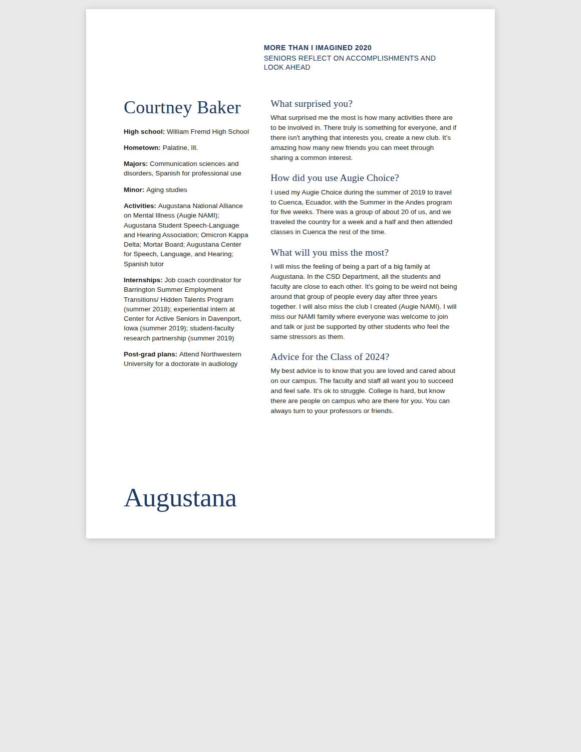More than I imagined 2020
Seniors reflect on accomplishments and look ahead
Courtney Baker
High school:
William Fremd High School
Hometown:
Palatine, Ill.
Majors:
Communication sciences and disorders, Spanish for professional use
Minor:
Aging studies
Activities:
Augustana National Alliance on Mental Illness (Augie NAMI); Augustana Student Speech-Language and Hearing Association; Omicron Kappa Delta; Mortar Board; Augustana Center for Speech, Language, and Hearing; Spanish tutor
Internships:
Job coach coordinator for Barrington Summer Employment Transitions/ Hidden Talents Program (summer 2018); experiential intern at Center for Active Seniors in Davenport, Iowa (summer 2019); student-faculty research partnership (summer 2019)
Post-grad plans:
Attend Northwestern University for a doctorate in audiology
What surprised you?
What surprised me the most is how many activities there are to be involved in. There truly is something for everyone, and if there isn't anything that interests you, create a new club. It's amazing how many new friends you can meet through sharing a common interest.
How did you use Augie Choice?
I used my Augie Choice during the summer of 2019 to travel to Cuenca, Ecuador, with the Summer in the Andes program for five weeks. There was a group of about 20 of us, and we traveled the country for a week and a half and then attended classes in Cuenca the rest of the time.
What will you miss the most?
I will miss the feeling of being a part of a big family at Augustana. In the CSD Department, all the students and faculty are close to each other. It's going to be weird not being around that group of people every day after three years together. I will also miss the club I created (Augie NAMI). I will miss our NAMI family where everyone was welcome to join and talk or just be supported by other students who feel the same stressors as them.
Advice for the Class of 2024?
My best advice is to know that you are loved and cared about on our campus. The faculty and staff all want you to succeed and feel safe. It's ok to struggle. College is hard, but know there are people on campus who are there for you. You can always turn to your professors or friends.
Augustana